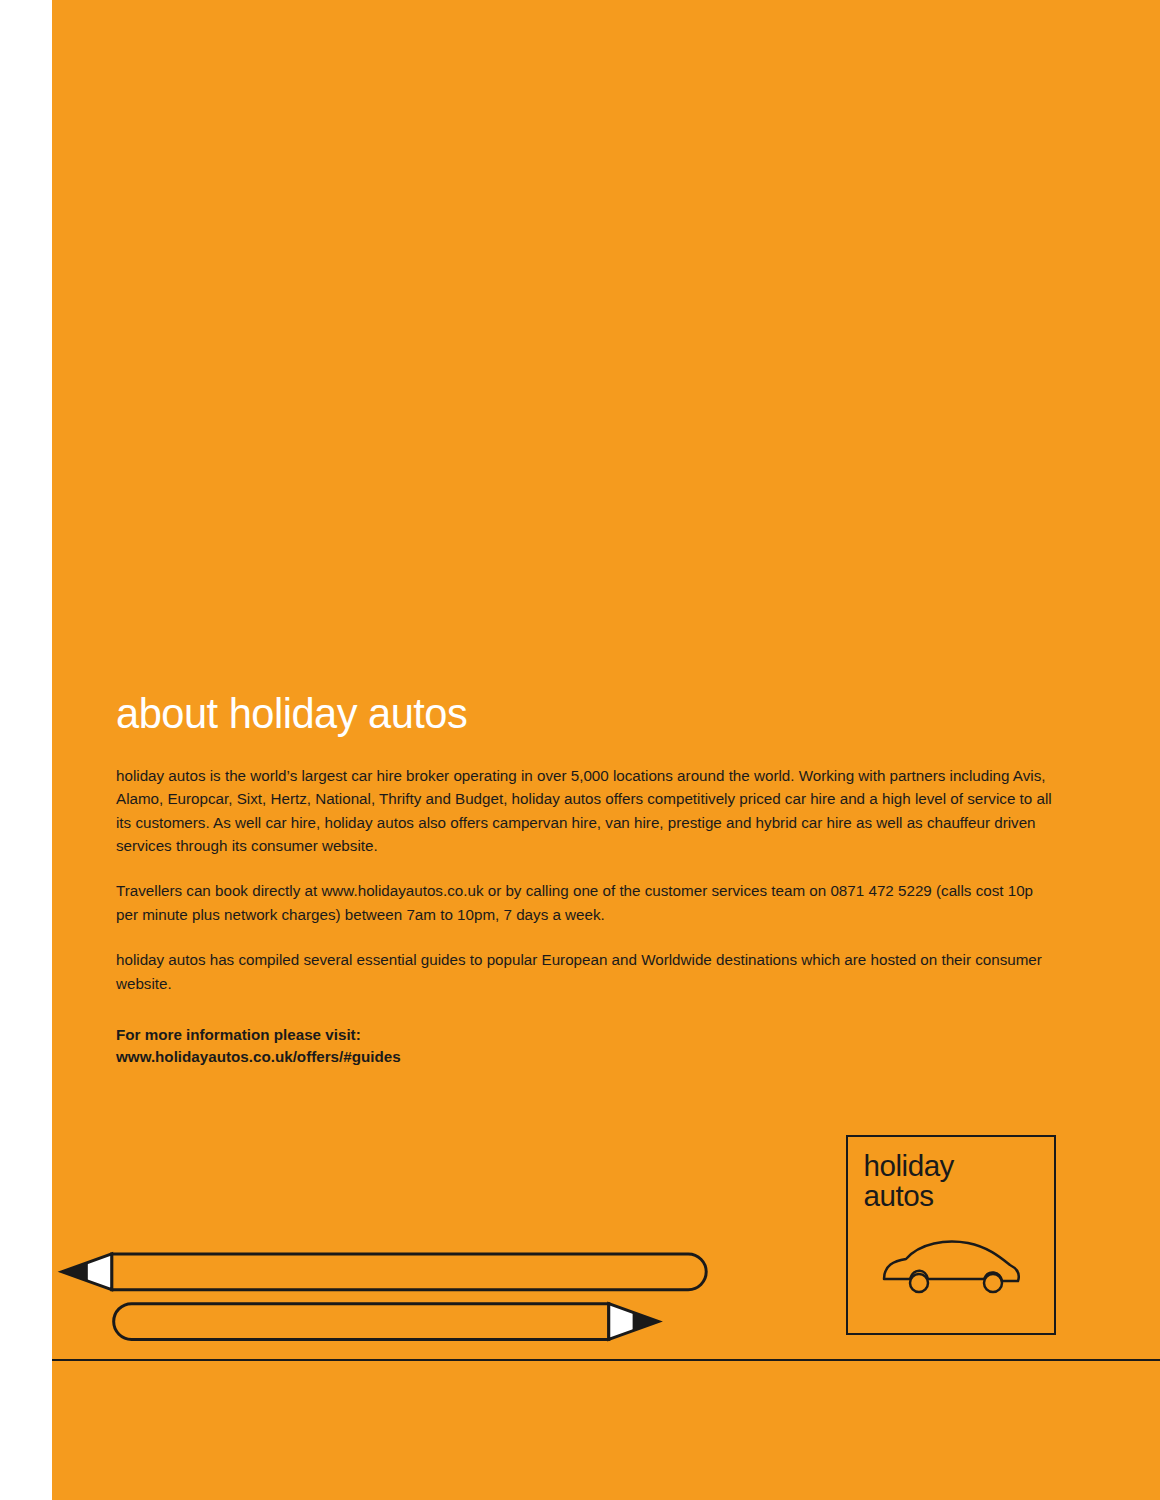about holiday autos
holiday autos is the world’s largest car hire broker operating in over 5,000 locations around the world. Working with partners including Avis, Alamo, Europcar, Sixt, Hertz, National, Thrifty and Budget, holiday autos offers competitively priced car hire and a high level of service to all its customers. As well car hire, holiday autos also offers campervan hire, van hire, prestige and hybrid car hire as well as chauffeur driven services through its consumer website.
Travellers can book directly at www.holidayautos.co.uk or by calling one of the customer services team on 0871 472 5229 (calls cost 10p per minute plus network charges) between 7am to 10pm, 7 days a week.
holiday autos has compiled several essential guides to popular European and Worldwide destinations which are hosted on their consumer website.
For more information please visit:
www.holidayautos.co.uk/offers/#guides
holiday
autos